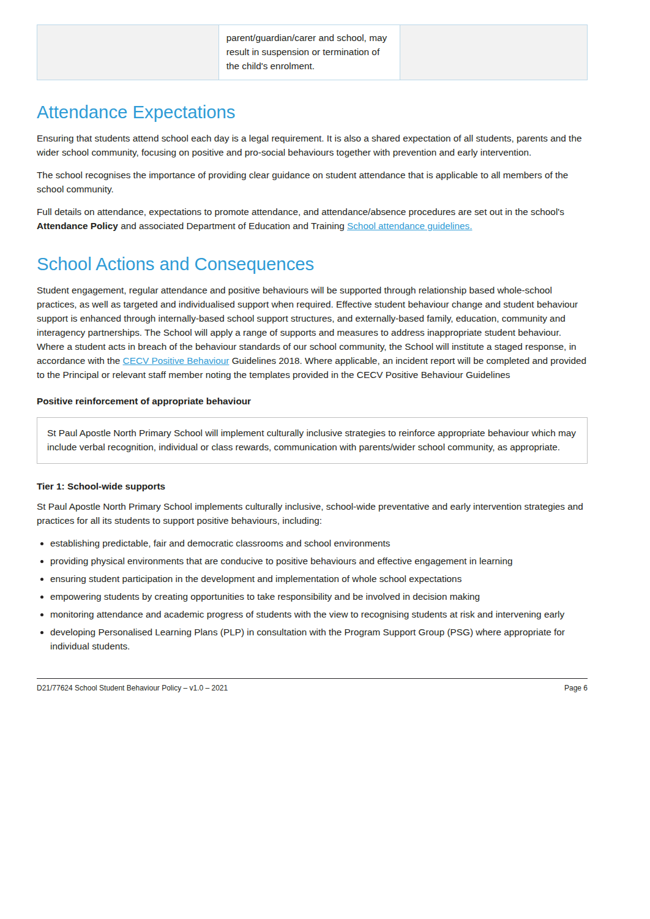| | parent/guardian/carer and school, may result in suspension or termination of the child's enrolment. | |
Attendance Expectations
Ensuring that students attend school each day is a legal requirement. It is also a shared expectation of all students, parents and the wider school community, focusing on positive and pro-social behaviours together with prevention and early intervention.
The school recognises the importance of providing clear guidance on student attendance that is applicable to all members of the school community.
Full details on attendance, expectations to promote attendance, and attendance/absence procedures are set out in the school's Attendance Policy and associated Department of Education and Training School attendance guidelines.
School Actions and Consequences
Student engagement, regular attendance and positive behaviours will be supported through relationship based whole-school practices, as well as targeted and individualised support when required. Effective student behaviour change and student behaviour support is enhanced through internally-based school support structures, and externally-based family, education, community and interagency partnerships. The School will apply a range of supports and measures to address inappropriate student behaviour. Where a student acts in breach of the behaviour standards of our school community, the School will institute a staged response, in accordance with the CECV Positive Behaviour Guidelines 2018. Where applicable, an incident report will be completed and provided to the Principal or relevant staff member noting the templates provided in the CECV Positive Behaviour Guidelines
Positive reinforcement of appropriate behaviour
St Paul Apostle North Primary School will implement culturally inclusive strategies to reinforce appropriate behaviour which may include verbal recognition, individual or class rewards, communication with parents/wider school community, as appropriate.
Tier 1: School-wide supports
St Paul Apostle North Primary School implements culturally inclusive, school-wide preventative and early intervention strategies and practices for all its students to support positive behaviours, including:
establishing predictable, fair and democratic classrooms and school environments
providing physical environments that are conducive to positive behaviours and effective engagement in learning
ensuring student participation in the development and implementation of whole school expectations
empowering students by creating opportunities to take responsibility and be involved in decision making
monitoring attendance and academic progress of students with the view to recognising students at risk and intervening early
developing Personalised Learning Plans (PLP) in consultation with the Program Support Group (PSG) where appropriate for individual students.
D21/77624 School Student Behaviour Policy – v1.0 – 2021 Page 6